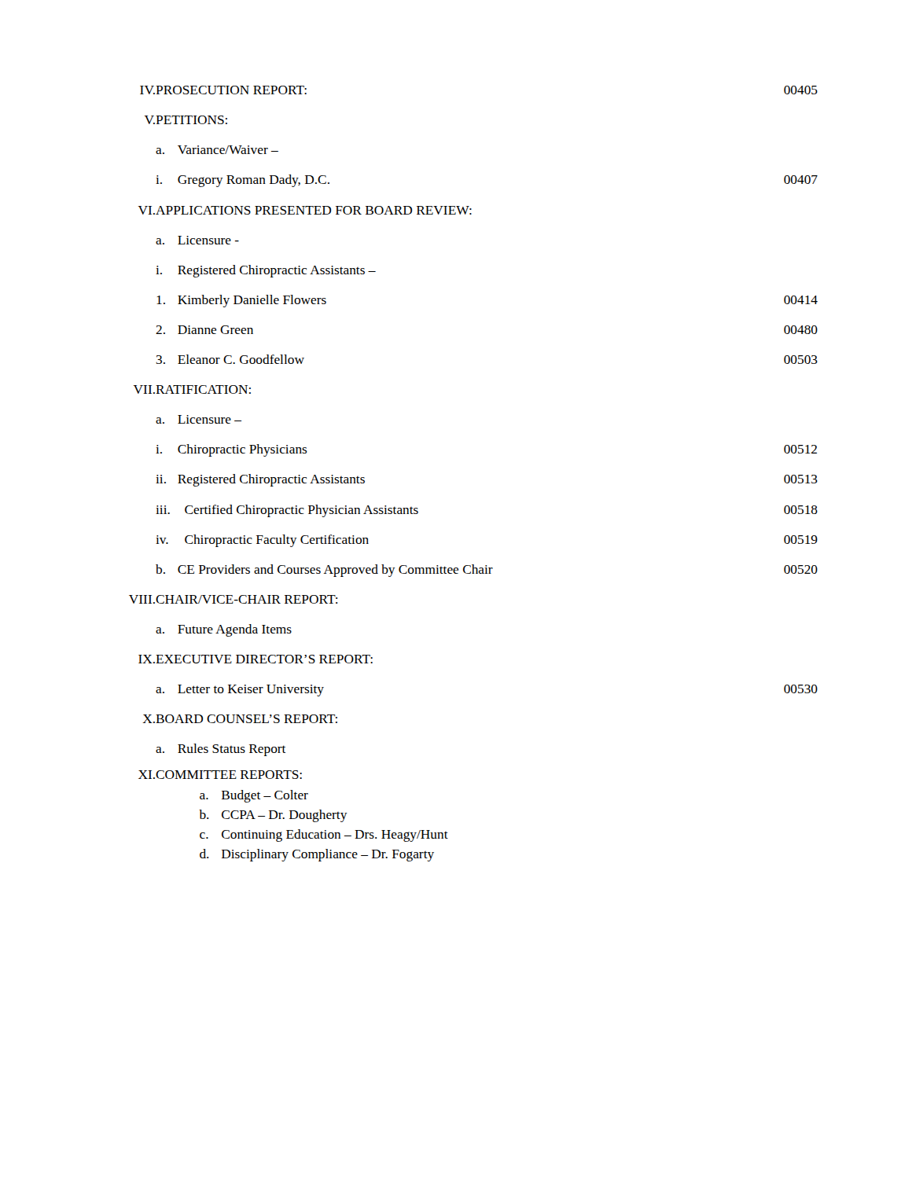| IV. | PROSECUTION REPORT: | 00405 |
| V. | PETITIONS: | |
| | a. Variance/Waiver – | |
| | i. Gregory Roman Dady, D.C. | 00407 |
| VI. | APPLICATIONS PRESENTED FOR BOARD REVIEW: | |
| | a. Licensure - | |
| | i. Registered Chiropractic Assistants – | |
| | 1. Kimberly Danielle Flowers | 00414 |
| | 2. Dianne Green | 00480 |
| | 3. Eleanor C. Goodfellow | 00503 |
| VII. | RATIFICATION: | |
| | a. Licensure – | |
| | i. Chiropractic Physicians | 00512 |
| | ii. Registered Chiropractic Assistants | 00513 |
| | iii. Certified Chiropractic Physician Assistants | 00518 |
| | iv. Chiropractic Faculty Certification | 00519 |
| | b. CE Providers and Courses Approved by Committee Chair | 00520 |
| VIII. | CHAIR/VICE-CHAIR REPORT: | |
| | a. Future Agenda Items | |
| IX. | EXECUTIVE DIRECTOR’S REPORT: | |
| | a. Letter to Keiser University | 00530 |
| X. | BOARD COUNSEL’S REPORT: | |
| | a. Rules Status Report | |
| XI. | COMMITTEE REPORTS: | |
| | a. Budget – Colter b. CCPA – Dr. Dougherty c. Continuing Education – Drs. Heagy/Hunt d. Disciplinary Compliance – Dr. Fogarty |